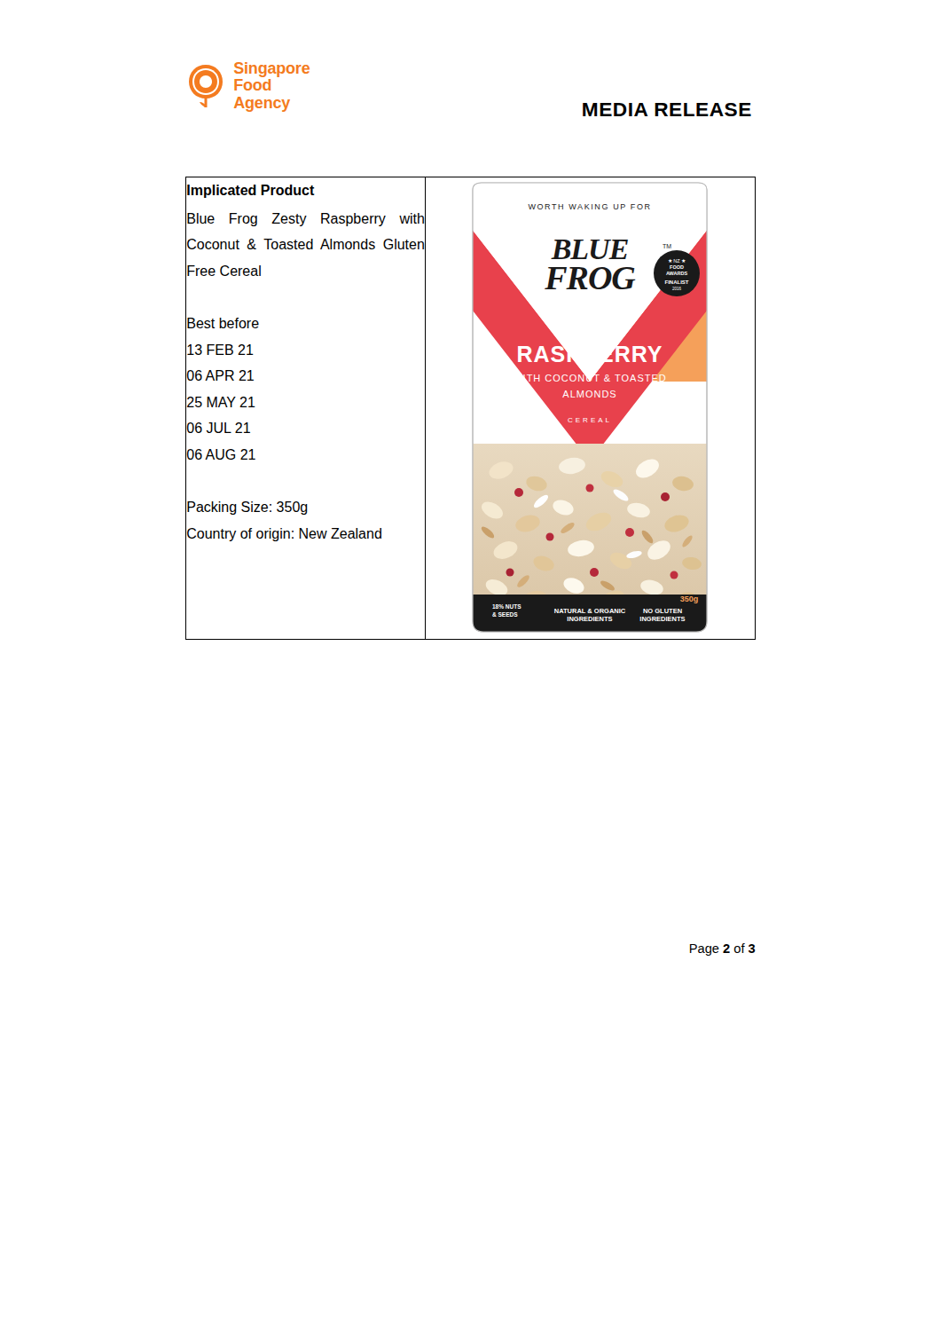Singapore
Food
Agency
MEDIA RELEASE
| Implicated Product Blue Frog Zesty Raspberry with Coconut & Toasted Almonds Gluten Free Cereal Best before 13 FEB 21 06 APR 21 25 MAY 21 06 JUL 21 06 AUG 21 Packing Size: 350g Country of origin: New Zealand | WORTH WAKING UP FOR BLUE FROG TM ★ NZ ★ FOOD AWARDS FINALIST 2016 ZESTY RASPBERRY WITH COCONUT & TOASTED ALMONDS CEREAL 18% NUTS & SEEDS NATURAL & ORGANIC INGREDIENTS NO GLUTEN INGREDIENTS 350g |
Page 2 of 3